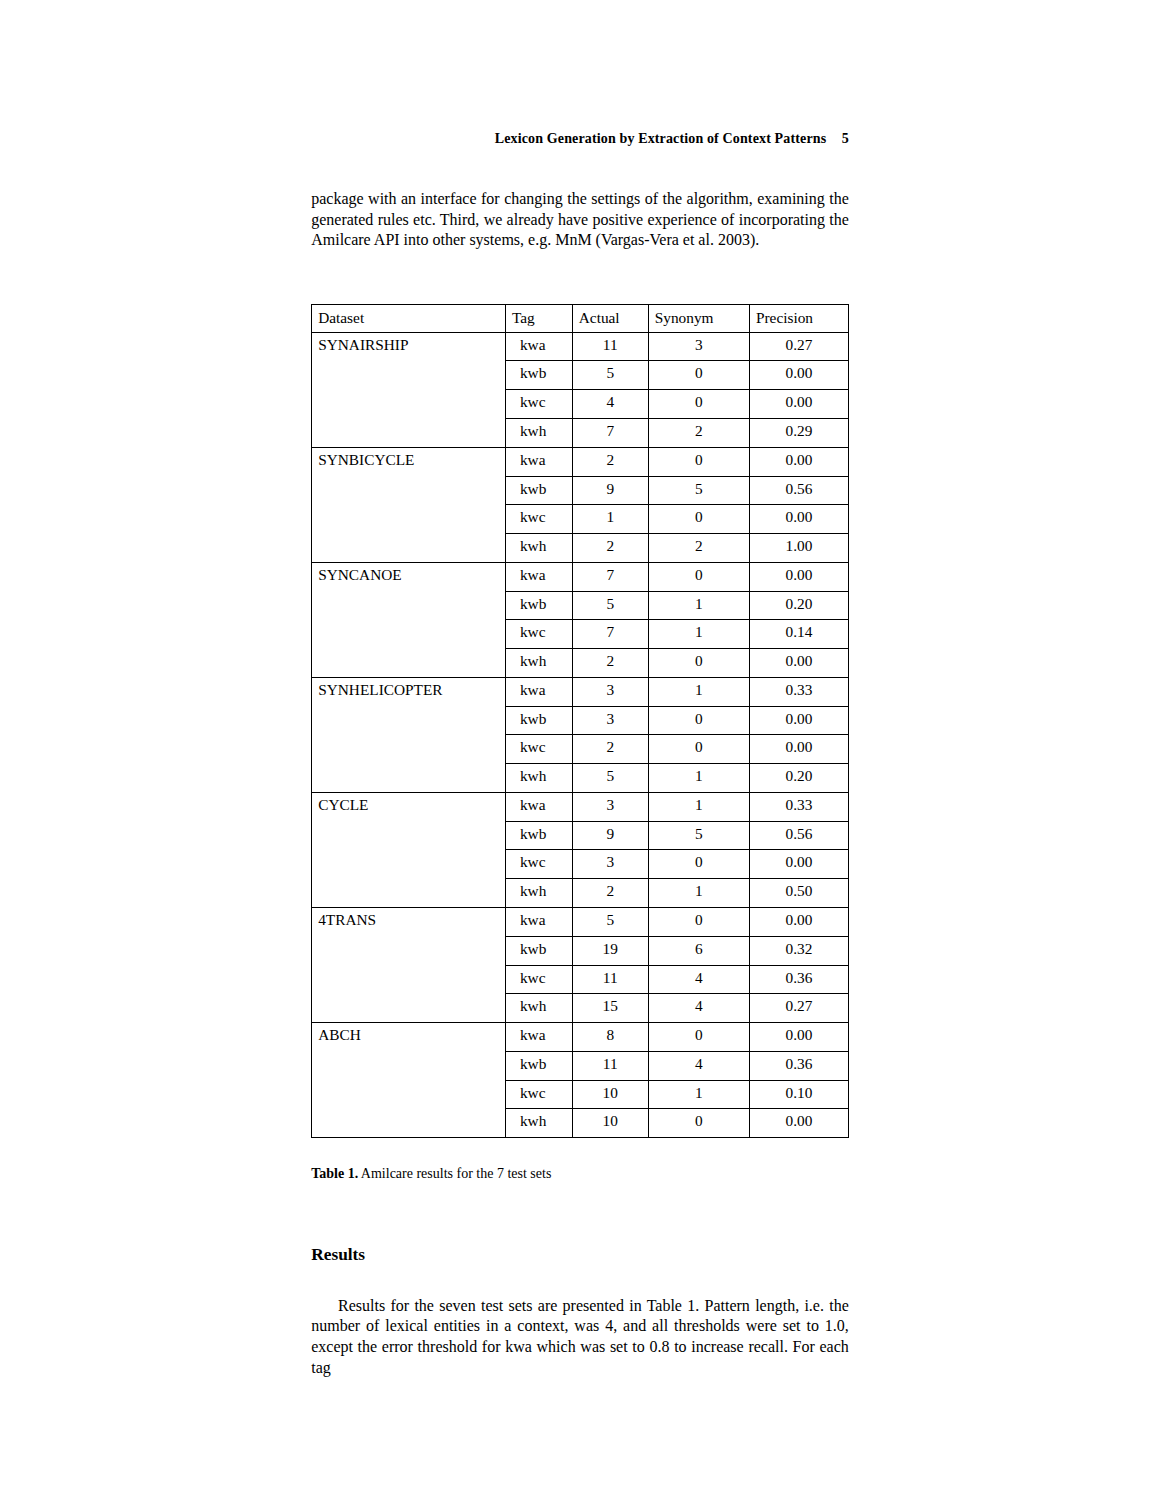Lexicon Generation by Extraction of Context Patterns5
package with an interface for changing the settings of the algorithm, examining the generated rules etc. Third, we already have positive experience of incorporating the Amilcare API into other systems, e.g. MnM (Vargas-Vera et al. 2003).
| Dataset | Tag | Actual | Synonym | Precision |
| --- | --- | --- | --- | --- |
| SYNAIRSHIP | kwa | 11 | 3 | 0.27 |
| kwb | 5 | 0 | 0.00 |
| kwc | 4 | 0 | 0.00 |
| kwh | 7 | 2 | 0.29 |
| SYNBICYCLE | kwa | 2 | 0 | 0.00 |
| kwb | 9 | 5 | 0.56 |
| kwc | 1 | 0 | 0.00 |
| kwh | 2 | 2 | 1.00 |
| SYNCANOE | kwa | 7 | 0 | 0.00 |
| kwb | 5 | 1 | 0.20 |
| kwc | 7 | 1 | 0.14 |
| kwh | 2 | 0 | 0.00 |
| SYNHELICOPTER | kwa | 3 | 1 | 0.33 |
| kwb | 3 | 0 | 0.00 |
| kwc | 2 | 0 | 0.00 |
| kwh | 5 | 1 | 0.20 |
| CYCLE | kwa | 3 | 1 | 0.33 |
| kwb | 9 | 5 | 0.56 |
| kwc | 3 | 0 | 0.00 |
| kwh | 2 | 1 | 0.50 |
| 4TRANS | kwa | 5 | 0 | 0.00 |
| kwb | 19 | 6 | 0.32 |
| kwc | 11 | 4 | 0.36 |
| kwh | 15 | 4 | 0.27 |
| ABCH | kwa | 8 | 0 | 0.00 |
| kwb | 11 | 4 | 0.36 |
| kwc | 10 | 1 | 0.10 |
| kwh | 10 | 0 | 0.00 |
Table 1. Amilcare results for the 7 test sets
Results
Results for the seven test sets are presented in Table 1. Pattern length, i.e. the number of lexical entities in a context, was 4, and all thresholds were set to 1.0, except the error threshold for kwa which was set to 0.8 to increase recall. For each tag